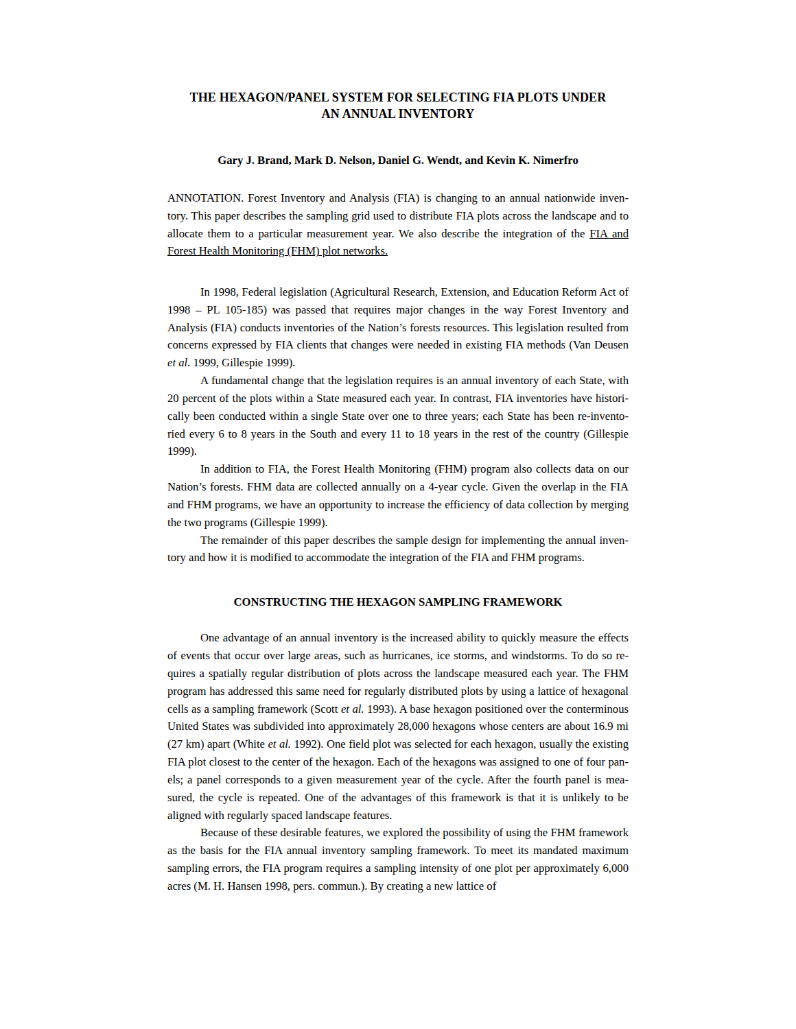The Hexagon/Panel System for Selecting FIA Plots Under
an Annual Inventory
Gary J. Brand, Mark D. Nelson, Daniel G. Wendt, and Kevin K. Nimerfro
ANNOTATION. Forest Inventory and Analysis (FIA) is changing to an annual nationwide inventory. This paper describes the sampling grid used to distribute FIA plots across the landscape and to allocate them to a particular measurement year. We also describe the integration of the FIA and Forest Health Monitoring (FHM) plot networks.
In 1998, Federal legislation (Agricultural Research, Extension, and Education Reform Act of 1998 – PL 105-185) was passed that requires major changes in the way Forest Inventory and Analysis (FIA) conducts inventories of the Nation’s forests resources. This legislation resulted from concerns expressed by FIA clients that changes were needed in existing FIA methods (Van Deusen et al. 1999, Gillespie 1999).
A fundamental change that the legislation requires is an annual inventory of each State, with 20 percent of the plots within a State measured each year. In contrast, FIA inventories have historically been conducted within a single State over one to three years; each State has been re-inventoried every 6 to 8 years in the South and every 11 to 18 years in the rest of the country (Gillespie 1999).
In addition to FIA, the Forest Health Monitoring (FHM) program also collects data on our Nation’s forests. FHM data are collected annually on a 4-year cycle. Given the overlap in the FIA and FHM programs, we have an opportunity to increase the efficiency of data collection by merging the two programs (Gillespie 1999).
The remainder of this paper describes the sample design for implementing the annual inventory and how it is modified to accommodate the integration of the FIA and FHM programs.
Constructing the Hexagon Sampling Framework
One advantage of an annual inventory is the increased ability to quickly measure the effects of events that occur over large areas, such as hurricanes, ice storms, and windstorms. To do so requires a spatially regular distribution of plots across the landscape measured each year. The FHM program has addressed this same need for regularly distributed plots by using a lattice of hexagonal cells as a sampling framework (Scott et al. 1993). A base hexagon positioned over the conterminous United States was subdivided into approximately 28,000 hexagons whose centers are about 16.9 mi (27 km) apart (White et al. 1992). One field plot was selected for each hexagon, usually the existing FIA plot closest to the center of the hexagon. Each of the hexagons was assigned to one of four panels; a panel corresponds to a given measurement year of the cycle. After the fourth panel is measured, the cycle is repeated. One of the advantages of this framework is that it is unlikely to be aligned with regularly spaced landscape features.
Because of these desirable features, we explored the possibility of using the FHM framework as the basis for the FIA annual inventory sampling framework. To meet its mandated maximum sampling errors, the FIA program requires a sampling intensity of one plot per approximately 6,000 acres (M. H. Hansen 1998, pers. commun.). By creating a new lattice of